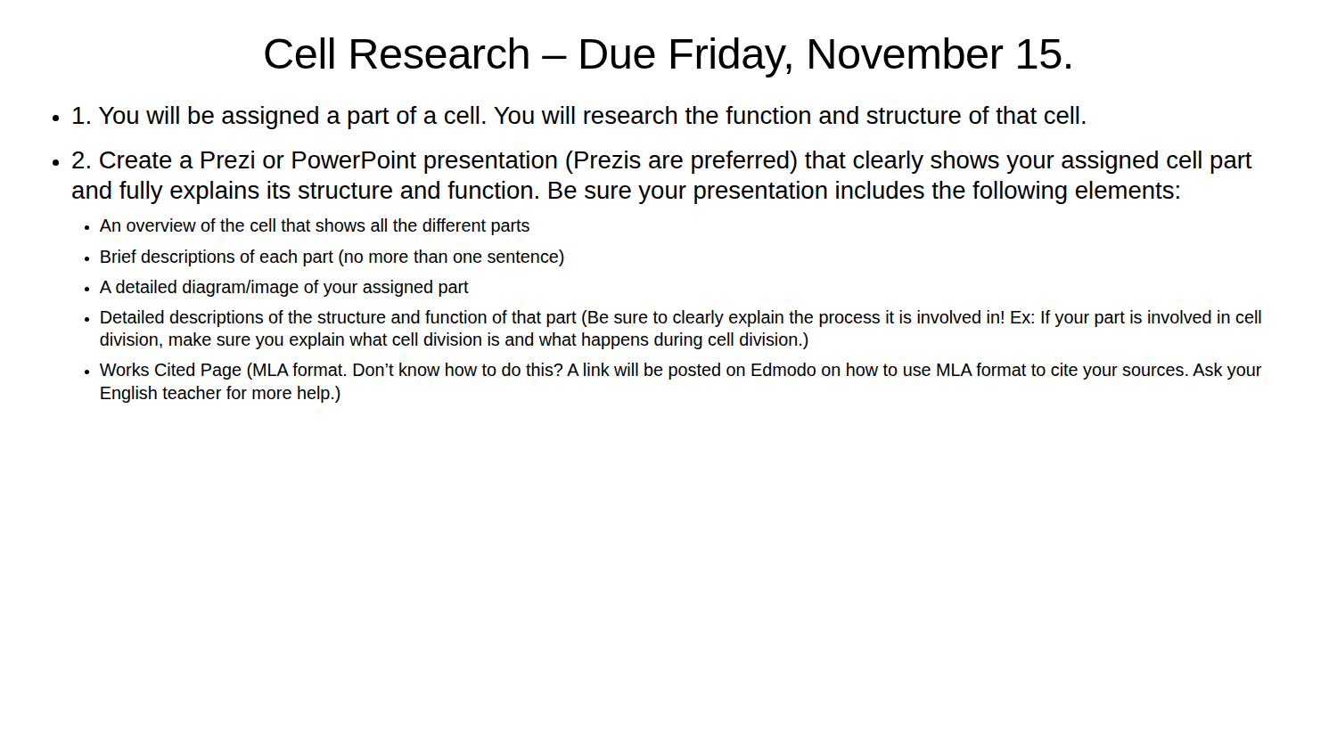Cell Research – Due Friday, November 15.
1. You will be assigned a part of a cell. You will research the function and structure of that cell.
2. Create a Prezi or PowerPoint presentation (Prezis are preferred) that clearly shows your assigned cell part and fully explains its structure and function. Be sure your presentation includes the following elements:
An overview of the cell that shows all the different parts
Brief descriptions of each part (no more than one sentence)
A detailed diagram/image of your assigned part
Detailed descriptions of the structure and function of that part (Be sure to clearly explain the process it is involved in! Ex: If your part is involved in cell division, make sure you explain what cell division is and what happens during cell division.)
Works Cited Page (MLA format. Don’t know how to do this? A link will be posted on Edmodo on how to use MLA format to cite your sources. Ask your English teacher for more help.)